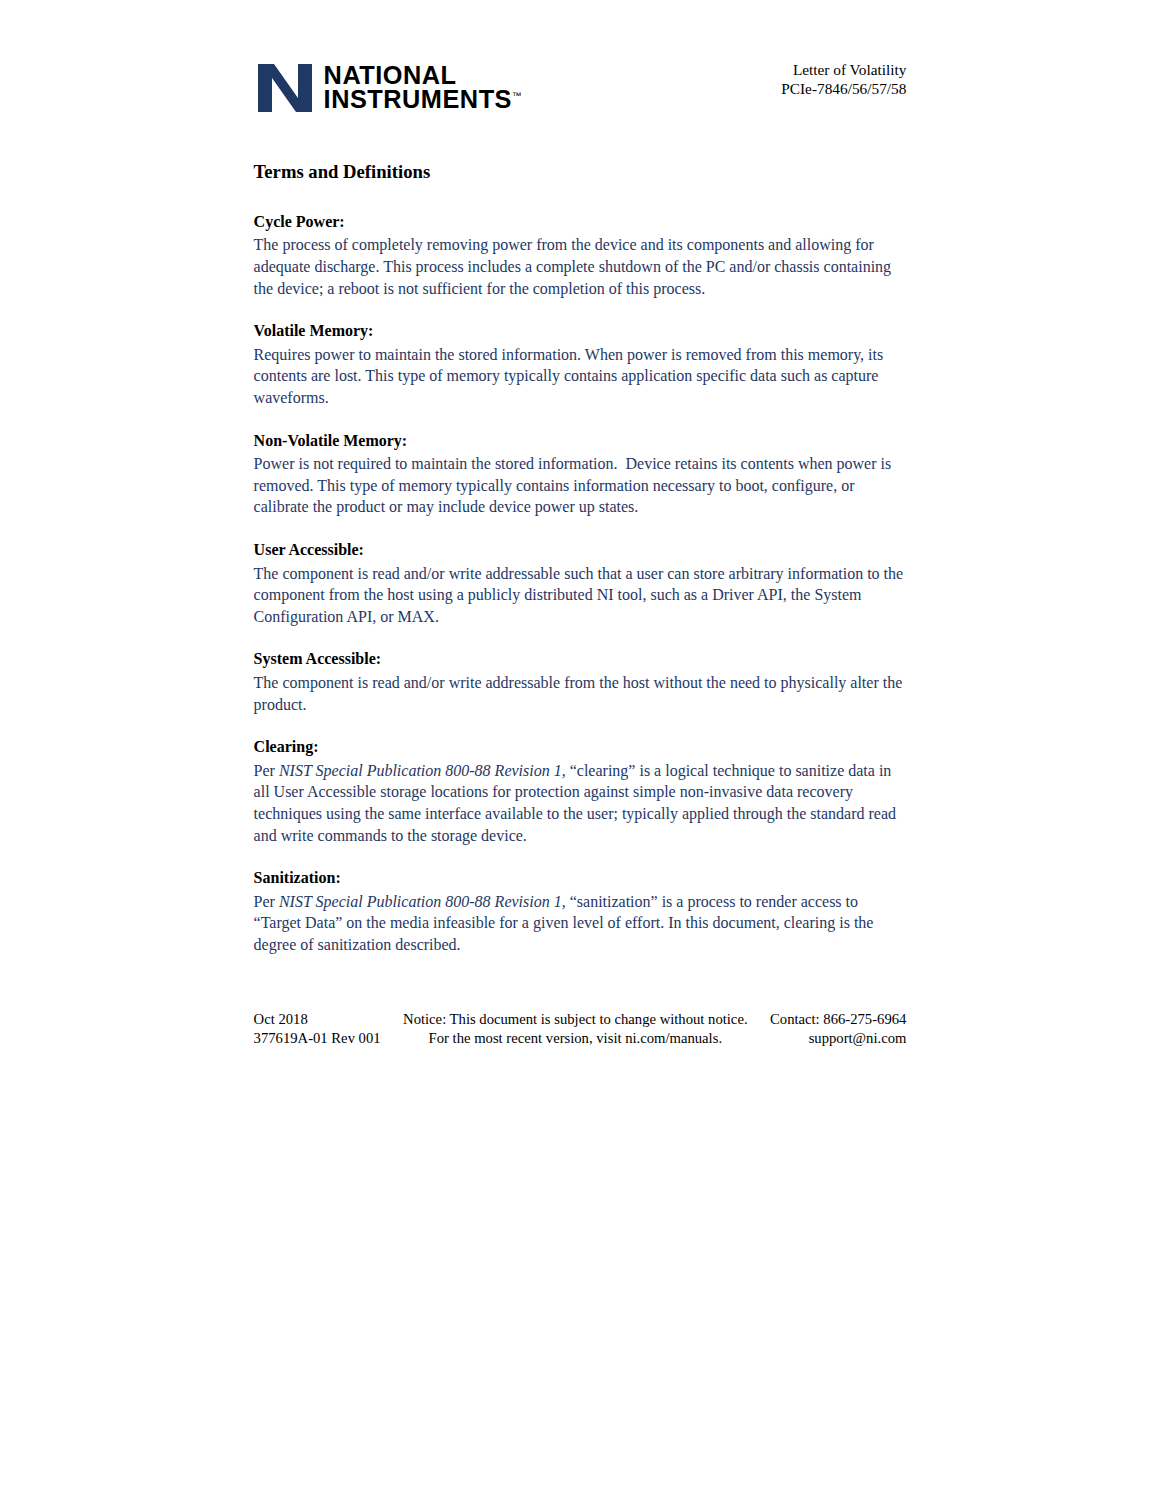NATIONAL INSTRUMENTS™
Letter of Volatility
PCIe-7846/56/57/58
Terms and Definitions
Cycle Power:
The process of completely removing power from the device and its components and allowing for adequate discharge. This process includes a complete shutdown of the PC and/or chassis containing the device; a reboot is not sufficient for the completion of this process.
Volatile Memory:
Requires power to maintain the stored information. When power is removed from this memory, its contents are lost. This type of memory typically contains application specific data such as capture waveforms.
Non-Volatile Memory:
Power is not required to maintain the stored information. Device retains its contents when power is removed. This type of memory typically contains information necessary to boot, configure, or calibrate the product or may include device power up states.
User Accessible:
The component is read and/or write addressable such that a user can store arbitrary information to the component from the host using a publicly distributed NI tool, such as a Driver API, the System Configuration API, or MAX.
System Accessible:
The component is read and/or write addressable from the host without the need to physically alter the product.
Clearing:
Per NIST Special Publication 800-88 Revision 1, “clearing” is a logical technique to sanitize data in all User Accessible storage locations for protection against simple non-invasive data recovery techniques using the same interface available to the user; typically applied through the standard read and write commands to the storage device.
Sanitization:
Per NIST Special Publication 800-88 Revision 1, “sanitization” is a process to render access to “Target Data” on the media infeasible for a given level of effort. In this document, clearing is the degree of sanitization described.
Oct 2018
377619A-01 Rev 001
Notice: This document is subject to change without notice.
For the most recent version, visit ni.com/manuals.
Contact: 866-275-6964
support@ni.com